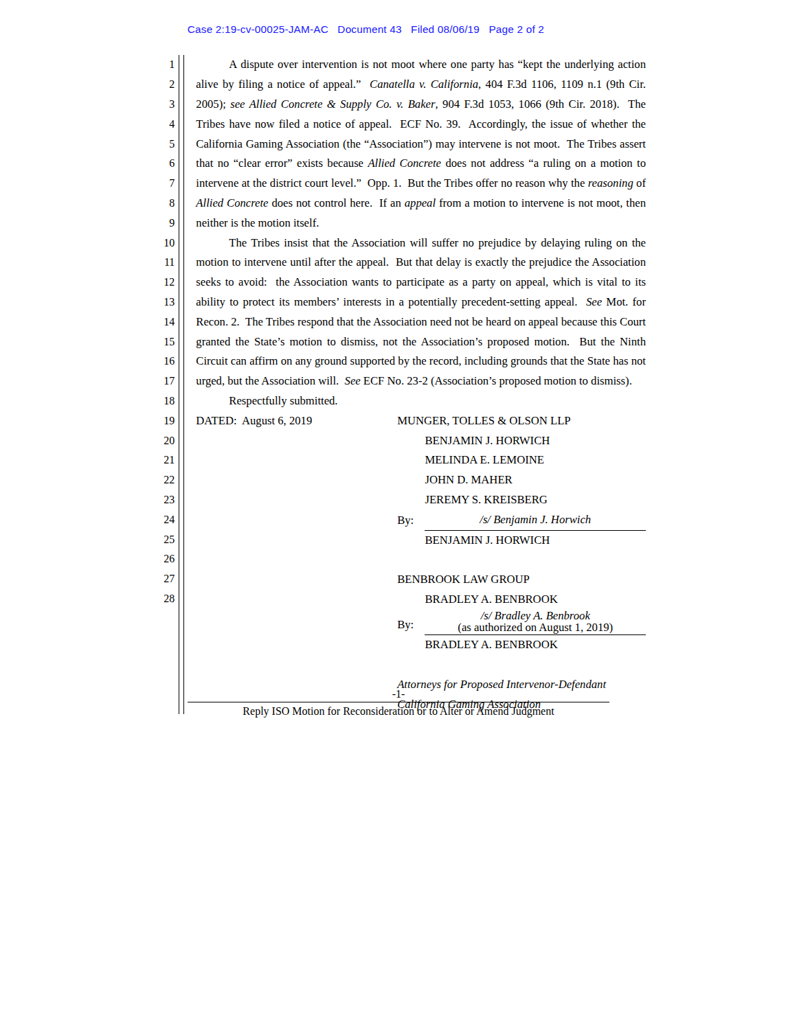Case 2:19-cv-00025-JAM-AC Document 43 Filed 08/06/19 Page 2 of 2
1
2
3
4
5
6
7
8
9
10
11
12
13
14
15
16
17
18
19
20
21
22
23
24
25
26
27
28
A dispute over intervention is not moot where one party has “kept the underlying action alive by filing a notice of appeal.” Canatella v. California, 404 F.3d 1106, 1109 n.1 (9th Cir. 2005); see Allied Concrete & Supply Co. v. Baker, 904 F.3d 1053, 1066 (9th Cir. 2018). The Tribes have now filed a notice of appeal. ECF No. 39. Accordingly, the issue of whether the California Gaming Association (the “Association”) may intervene is not moot. The Tribes assert that no “clear error” exists because Allied Concrete does not address “a ruling on a motion to intervene at the district court level.” Opp. 1. But the Tribes offer no reason why the reasoning of Allied Concrete does not control here. If an appeal from a motion to intervene is not moot, then neither is the motion itself.
The Tribes insist that the Association will suffer no prejudice by delaying ruling on the motion to intervene until after the appeal. But that delay is exactly the prejudice the Association seeks to avoid: the Association wants to participate as a party on appeal, which is vital to its ability to protect its members’ interests in a potentially precedent-setting appeal. See Mot. for Recon. 2. The Tribes respond that the Association need not be heard on appeal because this Court granted the State’s motion to dismiss, not the Association’s proposed motion. But the Ninth Circuit can affirm on any ground supported by the record, including grounds that the State has not urged, but the Association will. See ECF No. 23-2 (Association’s proposed motion to dismiss).
Respectfully submitted.
DATED: August 6, 2019
MUNGER, TOLLES & OLSON LLP
BENJAMIN J. HORWICH
MELINDA E. LEMOINE
JOHN D. MAHER
JEREMY S. KREISBERG
By:
/s/ Benjamin J. Horwich
BENJAMIN J. HORWICH
BENBROOK LAW GROUP
BRADLEY A. BENBROOK
By:
/s/ Bradley A. Benbrook
(as authorized on August 1, 2019)
BRADLEY A. BENBROOK
Attorneys for Proposed Intervenor-Defendant
California Gaming Association
-1-
Reply ISO Motion for Reconsideration or to Alter or Amend Judgment